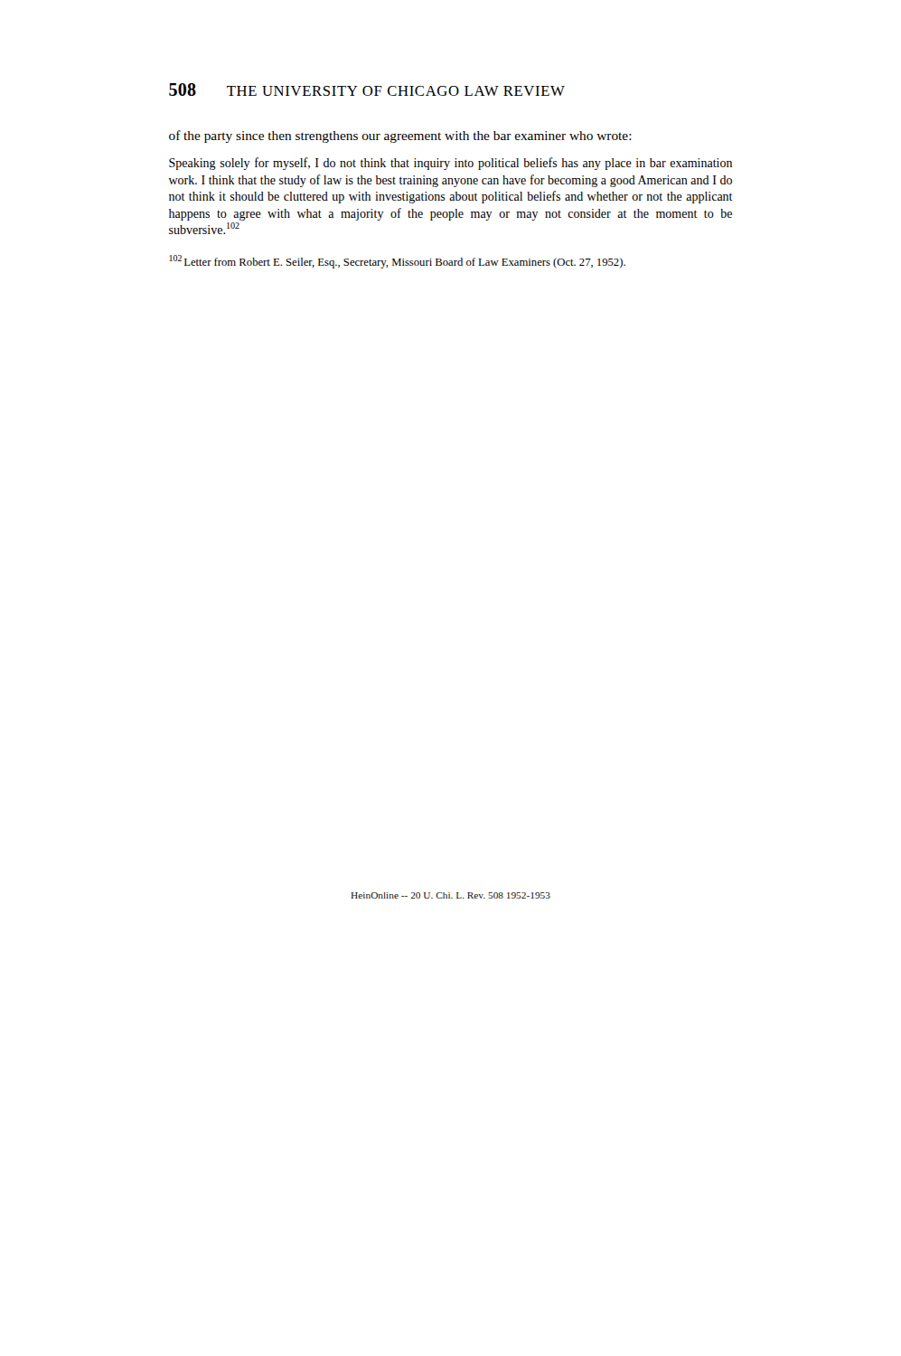508 The University of Chicago Law Review
of the party since then strengthens our agreement with the bar examiner who wrote:
Speaking solely for myself, I do not think that inquiry into political beliefs has any place in bar examination work. I think that the study of law is the best training anyone can have for becoming a good American and I do not think it should be cluttered up with investigations about political beliefs and whether or not the applicant happens to agree with what a majority of the people may or may not consider at the moment to be subversive.102
102 Letter from Robert E. Seiler, Esq., Secretary, Missouri Board of Law Examiners (Oct. 27, 1952).
HeinOnline -- 20 U. Chi. L. Rev. 508 1952-1953